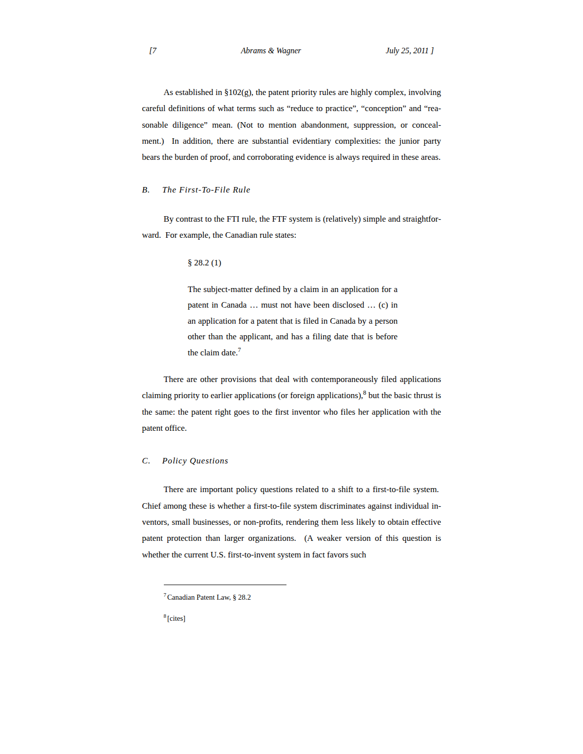[7 Abrams & Wagner July 25, 2011 ]
As established in §102(g), the patent priority rules are highly complex, involving careful definitions of what terms such as “reduce to practice”, “conception” and “reasonable diligence” mean. (Not to mention abandonment, suppression, or concealment.) In addition, there are substantial evidentiary complexities: the junior party bears the burden of proof, and corroborating evidence is always required in these areas.
B. The First-To-File Rule
By contrast to the FTI rule, the FTF system is (relatively) simple and straightforward. For example, the Canadian rule states:
§ 28.2 (1)
The subject-matter defined by a claim in an application for a patent in Canada … must not have been disclosed … (c) in an application for a patent that is filed in Canada by a person other than the applicant, and has a filing date that is before the claim date.7
There are other provisions that deal with contemporaneously filed applications claiming priority to earlier applications (or foreign applications),8 but the basic thrust is the same: the patent right goes to the first inventor who files her application with the patent office.
C. Policy Questions
There are important policy questions related to a shift to a first-to-file system. Chief among these is whether a first-to-file system discriminates against individual inventors, small businesses, or non-profits, rendering them less likely to obtain effective patent protection than larger organizations. (A weaker version of this question is whether the current U.S. first-to-invent system in fact favors such
7Canadian Patent Law, § 28.2
8[cites]